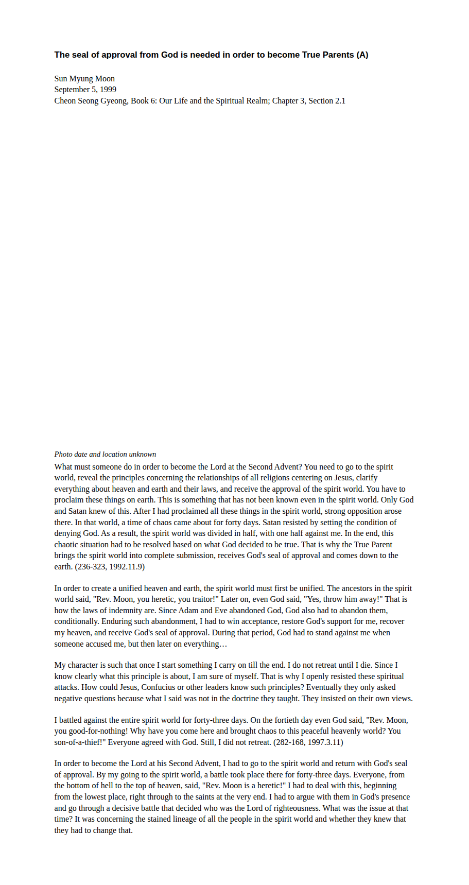The seal of approval from God is needed in order to become True Parents (A)
Sun Myung Moon
September 5, 1999
Cheon Seong Gyeong, Book 6: Our Life and the Spiritual Realm; Chapter 3, Section 2.1
Photo date and location unknown
What must someone do in order to become the Lord at the Second Advent? You need to go to the spirit world, reveal the principles concerning the relationships of all religions centering on Jesus, clarify everything about heaven and earth and their laws, and receive the approval of the spirit world. You have to proclaim these things on earth. This is something that has not been known even in the spirit world. Only God and Satan knew of this. After I had proclaimed all these things in the spirit world, strong opposition arose there. In that world, a time of chaos came about for forty days. Satan resisted by setting the condition of denying God. As a result, the spirit world was divided in half, with one half against me. In the end, this chaotic situation had to be resolved based on what God decided to be true. That is why the True Parent brings the spirit world into complete submission, receives God's seal of approval and comes down to the earth. (236-323, 1992.11.9)
In order to create a unified heaven and earth, the spirit world must first be unified. The ancestors in the spirit world said, "Rev. Moon, you heretic, you traitor!" Later on, even God said, "Yes, throw him away!" That is how the laws of indemnity are. Since Adam and Eve abandoned God, God also had to abandon them, conditionally. Enduring such abandonment, I had to win acceptance, restore God's support for me, recover my heaven, and receive God's seal of approval. During that period, God had to stand against me when someone accused me, but then later on everything…
My character is such that once I start something I carry on till the end. I do not retreat until I die. Since I know clearly what this principle is about, I am sure of myself. That is why I openly resisted these spiritual attacks. How could Jesus, Confucius or other leaders know such principles? Eventually they only asked negative questions because what I said was not in the doctrine they taught. They insisted on their own views.
I battled against the entire spirit world for forty-three days. On the fortieth day even God said, "Rev. Moon, you good-for-nothing! Why have you come here and brought chaos to this peaceful heavenly world? You son-of-a-thief!" Everyone agreed with God. Still, I did not retreat. (282-168, 1997.3.11)
In order to become the Lord at his Second Advent, I had to go to the spirit world and return with God's seal of approval. By my going to the spirit world, a battle took place there for forty-three days. Everyone, from the bottom of hell to the top of heaven, said, "Rev. Moon is a heretic!" I had to deal with this, beginning from the lowest place, right through to the saints at the very end. I had to argue with them in God's presence and go through a decisive battle that decided who was the Lord of righteousness. What was the issue at that time? It was concerning the stained lineage of all the people in the spirit world and whether they knew that they had to change that.